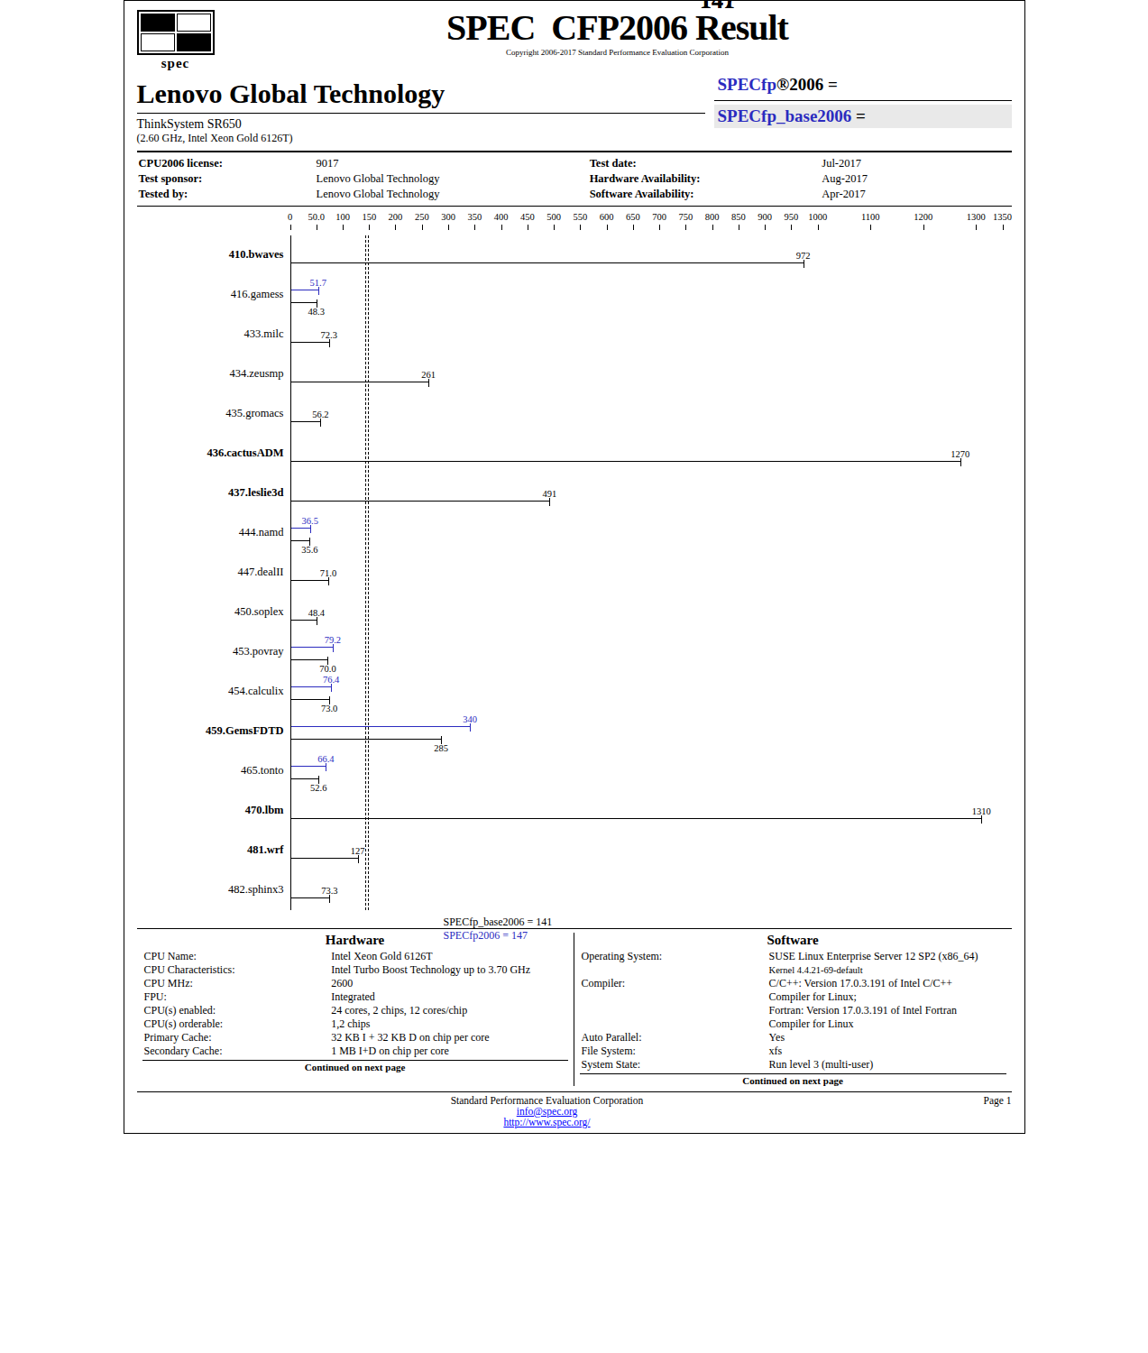spec
SPEC CFP2006 Result
Copyright 2006-2017 Standard Performance Evaluation Corporation
Lenovo Global Technology
ThinkSystem SR650 (2.60 GHz, Intel Xeon Gold 6126T)
SPECfp®2006 = 147
SPECfp_base2006 = 141
| CPU2006 license: | 9017 | Test date: | Jul-2017 |
| Test sponsor: | Lenovo Global Technology | Hardware Availability: | Aug-2017 |
| Tested by: | Lenovo Global Technology | Software Availability: | Apr-2017 |
0 50.0 100 150 200 250 300 350 400 450 500 550 600 650 700 750 800 850 900 950 1000 1100 1200 1300 1350
410.bwaves
972
416.gamess
51.7
48.3
433.milc
72.3
434.zeusmp
261
435.gromacs
56.2
436.cactusADM
1270
437.leslie3d
491
444.namd
36.5
35.6
447.dealII
71.0
450.soplex
48.4
453.povray
79.2
70.0
454.calculix
76.4
73.0
459.GemsFDTD
340
285
465.tonto
66.4
52.6
470.lbm
1310
481.wrf
127
482.sphinx3
73.3
SPECfp_base2006 = 141
SPECfp2006 = 147
Hardware
| CPU Name: | Intel Xeon Gold 6126T |
| CPU Characteristics: | Intel Turbo Boost Technology up to 3.70 GHz |
| CPU MHz: | 2600 |
| FPU: | Integrated |
| CPU(s) enabled: | 24 cores, 2 chips, 12 cores/chip |
| CPU(s) orderable: | 1,2 chips |
| Primary Cache: | 32 KB I + 32 KB D on chip per core |
| Secondary Cache: | 1 MB I+D on chip per core |
Continued on next page
Software
| Operating System: | SUSE Linux Enterprise Server 12 SP2 (x86_64) Kernel 4.4.21-69-default |
| Compiler: | C/C++: Version 17.0.3.191 of Intel C/C++ Compiler for Linux; Fortran: Version 17.0.3.191 of Intel Fortran Compiler for Linux |
| Auto Parallel: | Yes |
| File System: | xfs |
| System State: | Run level 3 (multi-user) |
Continued on next page
Standard Performance Evaluation Corporation
info@spec.org
http://www.spec.org/
Page 1